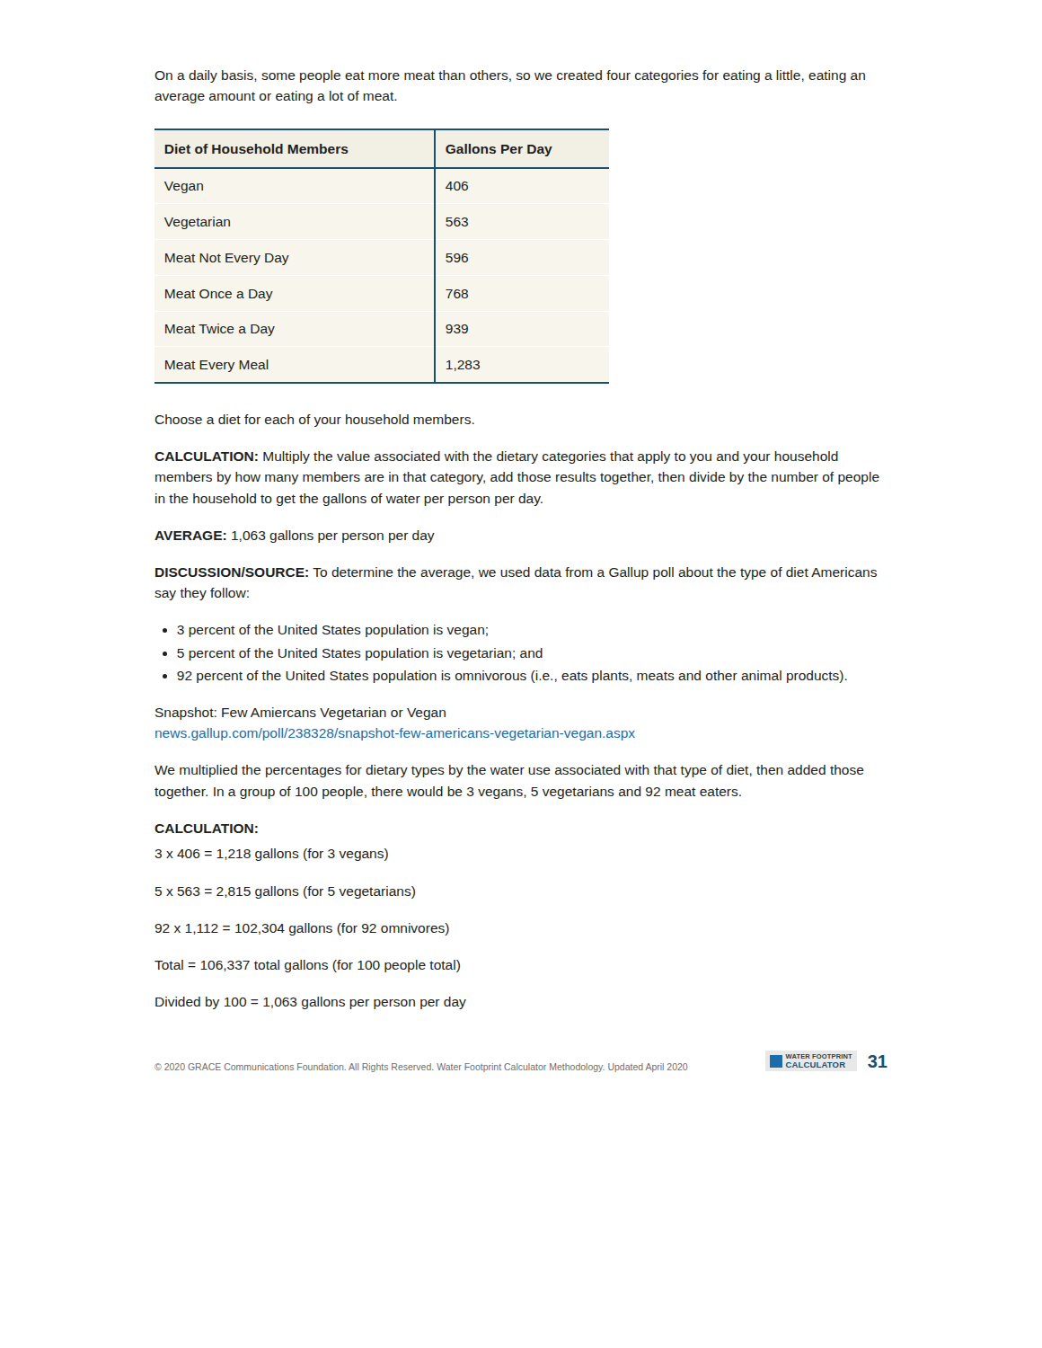On a daily basis, some people eat more meat than others, so we created four categories for eating a little, eating an average amount or eating a lot of meat.
| Diet of Household Members | Gallons Per Day |
| --- | --- |
| Vegan | 406 |
| Vegetarian | 563 |
| Meat Not Every Day | 596 |
| Meat Once a Day | 768 |
| Meat Twice a Day | 939 |
| Meat Every Meal | 1,283 |
Choose a diet for each of your household members.
CALCULATION: Multiply the value associated with the dietary categories that apply to you and your household members by how many members are in that category, add those results together, then divide by the number of people in the household to get the gallons of water per person per day.
AVERAGE: 1,063 gallons per person per day
DISCUSSION/SOURCE: To determine the average, we used data from a Gallup poll about the type of diet Americans say they follow:
3 percent of the United States population is vegan;
5 percent of the United States population is vegetarian; and
92 percent of the United States population is omnivorous (i.e., eats plants, meats and other animal products).
Snapshot: Few Amiercans Vegetarian or Vegan
news.gallup.com/poll/238328/snapshot-few-americans-vegetarian-vegan.aspx
We multiplied the percentages for dietary types by the water use associated with that type of diet, then added those together. In a group of 100 people, there would be 3 vegans, 5 vegetarians and 92 meat eaters.
CALCULATION:
3 x 406 = 1,218 gallons (for 3 vegans)
5 x 563 = 2,815 gallons (for 5 vegetarians)
92 x 1,112 = 102,304 gallons (for 92 omnivores)
Total = 106,337 total gallons (for 100 people total)
Divided by 100 = 1,063 gallons per person per day
© 2020 GRACE Communications Foundation. All Rights Reserved. Water Footprint Calculator Methodology. Updated April 2020
WATER FOOTPRINT CALCULATOR
31